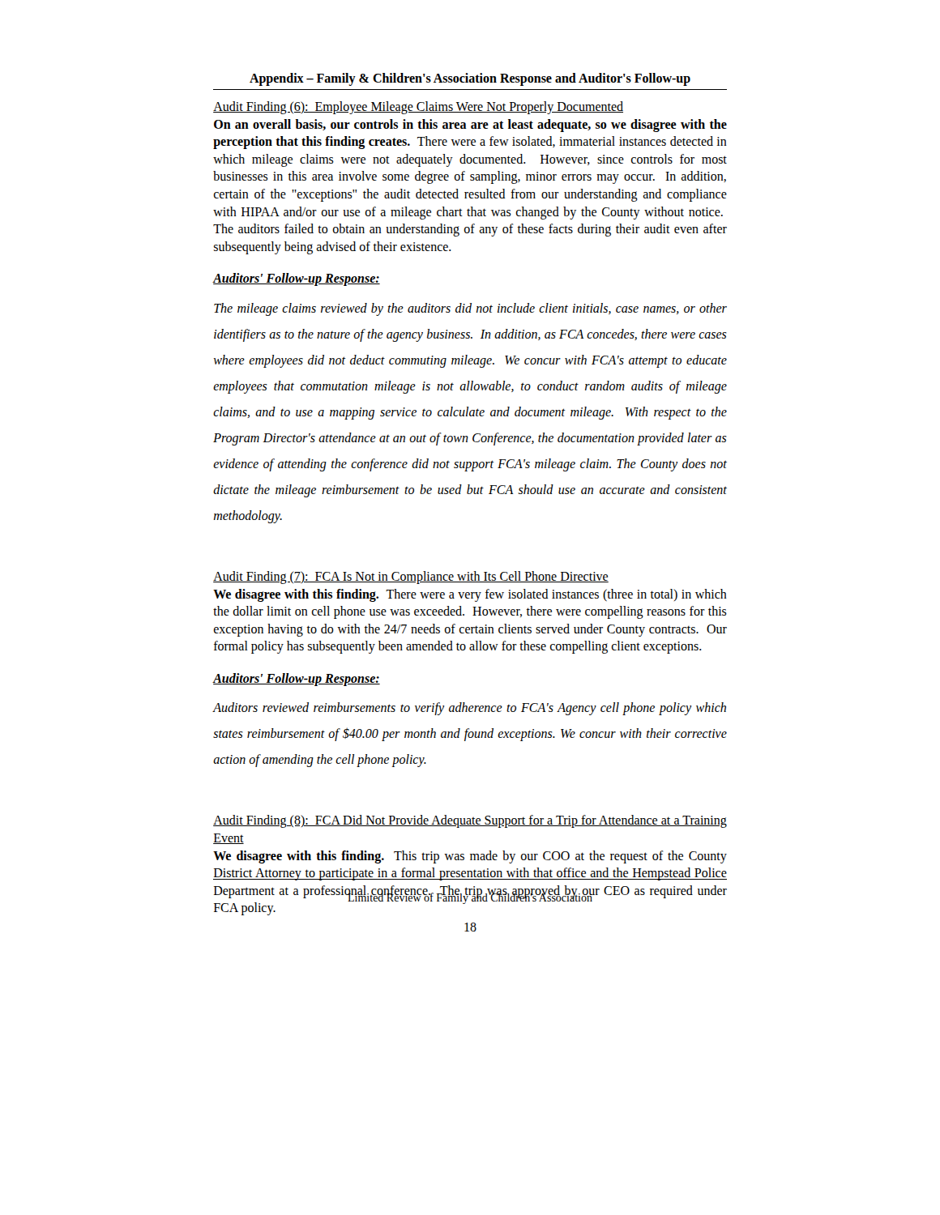Appendix – Family & Children's Association Response and Auditor's Follow-up
Audit Finding (6): Employee Mileage Claims Were Not Properly Documented
On an overall basis, our controls in this area are at least adequate, so we disagree with the perception that this finding creates. There were a few isolated, immaterial instances detected in which mileage claims were not adequately documented. However, since controls for most businesses in this area involve some degree of sampling, minor errors may occur. In addition, certain of the "exceptions" the audit detected resulted from our understanding and compliance with HIPAA and/or our use of a mileage chart that was changed by the County without notice. The auditors failed to obtain an understanding of any of these facts during their audit even after subsequently being advised of their existence.
Auditors' Follow-up Response:
The mileage claims reviewed by the auditors did not include client initials, case names, or other identifiers as to the nature of the agency business. In addition, as FCA concedes, there were cases where employees did not deduct commuting mileage. We concur with FCA's attempt to educate employees that commutation mileage is not allowable, to conduct random audits of mileage claims, and to use a mapping service to calculate and document mileage. With respect to the Program Director's attendance at an out of town Conference, the documentation provided later as evidence of attending the conference did not support FCA's mileage claim. The County does not dictate the mileage reimbursement to be used but FCA should use an accurate and consistent methodology.
Audit Finding (7): FCA Is Not in Compliance with Its Cell Phone Directive
We disagree with this finding. There were a very few isolated instances (three in total) in which the dollar limit on cell phone use was exceeded. However, there were compelling reasons for this exception having to do with the 24/7 needs of certain clients served under County contracts. Our formal policy has subsequently been amended to allow for these compelling client exceptions.
Auditors' Follow-up Response:
Auditors reviewed reimbursements to verify adherence to FCA's Agency cell phone policy which states reimbursement of $40.00 per month and found exceptions. We concur with their corrective action of amending the cell phone policy.
Audit Finding (8): FCA Did Not Provide Adequate Support for a Trip for Attendance at a Training Event
We disagree with this finding. This trip was made by our COO at the request of the County District Attorney to participate in a formal presentation with that office and the Hempstead Police Department at a professional conference. The trip was approved by our CEO as required under FCA policy.
Limited Review of Family and Children's Association
18